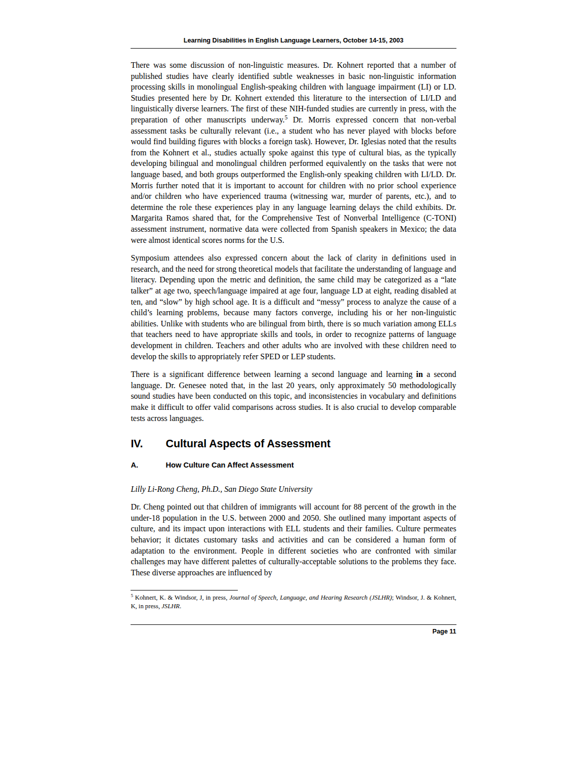Learning Disabilities in English Language Learners, October 14-15, 2003
There was some discussion of non-linguistic measures. Dr. Kohnert reported that a number of published studies have clearly identified subtle weaknesses in basic non-linguistic information processing skills in monolingual English-speaking children with language impairment (LI) or LD. Studies presented here by Dr. Kohnert extended this literature to the intersection of LI/LD and linguistically diverse learners. The first of these NIH-funded studies are currently in press, with the preparation of other manuscripts underway.5 Dr. Morris expressed concern that non-verbal assessment tasks be culturally relevant (i.e., a student who has never played with blocks before would find building figures with blocks a foreign task). However, Dr. Iglesias noted that the results from the Kohnert et al., studies actually spoke against this type of cultural bias, as the typically developing bilingual and monolingual children performed equivalently on the tasks that were not language based, and both groups outperformed the English-only speaking children with LI/LD. Dr. Morris further noted that it is important to account for children with no prior school experience and/or children who have experienced trauma (witnessing war, murder of parents, etc.), and to determine the role these experiences play in any language learning delays the child exhibits. Dr. Margarita Ramos shared that, for the Comprehensive Test of Nonverbal Intelligence (C-TONI) assessment instrument, normative data were collected from Spanish speakers in Mexico; the data were almost identical scores norms for the U.S.
Symposium attendees also expressed concern about the lack of clarity in definitions used in research, and the need for strong theoretical models that facilitate the understanding of language and literacy. Depending upon the metric and definition, the same child may be categorized as a “late talker” at age two, speech/language impaired at age four, language LD at eight, reading disabled at ten, and “slow” by high school age. It is a difficult and “messy” process to analyze the cause of a child’s learning problems, because many factors converge, including his or her non-linguistic abilities. Unlike with students who are bilingual from birth, there is so much variation among ELLs that teachers need to have appropriate skills and tools, in order to recognize patterns of language development in children. Teachers and other adults who are involved with these children need to develop the skills to appropriately refer SPED or LEP students.
There is a significant difference between learning a second language and learning in a second language. Dr. Genesee noted that, in the last 20 years, only approximately 50 methodologically sound studies have been conducted on this topic, and inconsistencies in vocabulary and definitions make it difficult to offer valid comparisons across studies. It is also crucial to develop comparable tests across languages.
IV. Cultural Aspects of Assessment
A. How Culture Can Affect Assessment
Lilly Li-Rong Cheng, Ph.D., San Diego State University
Dr. Cheng pointed out that children of immigrants will account for 88 percent of the growth in the under-18 population in the U.S. between 2000 and 2050. She outlined many important aspects of culture, and its impact upon interactions with ELL students and their families. Culture permeates behavior; it dictates customary tasks and activities and can be considered a human form of adaptation to the environment. People in different societies who are confronted with similar challenges may have different palettes of culturally-acceptable solutions to the problems they face. These diverse approaches are influenced by
5 Kohnert, K. & Windsor, J, in press, Journal of Speech, Language, and Hearing Research (JSLHR); Windsor, J. & Kohnert, K, in press, JSLHR.
Page 11